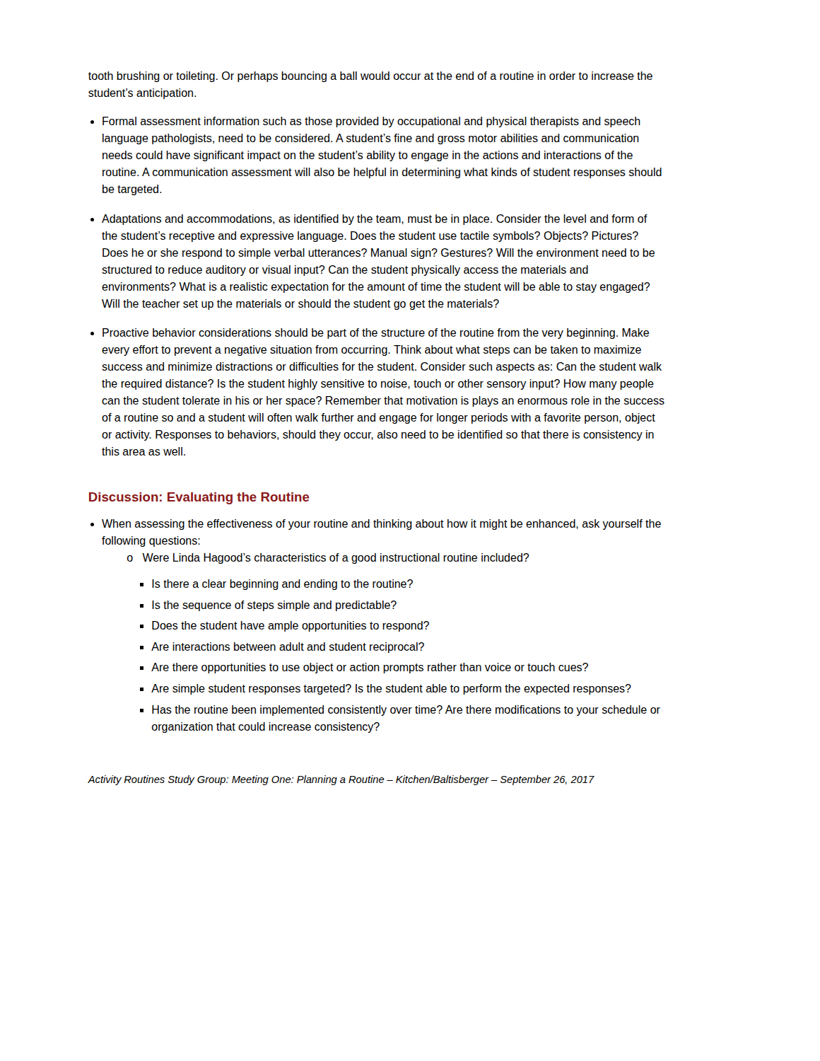tooth brushing or toileting. Or perhaps bouncing a ball would occur at the end of a routine in order to increase the student’s anticipation.
Formal assessment information such as those provided by occupational and physical therapists and speech language pathologists, need to be considered. A student’s fine and gross motor abilities and communication needs could have significant impact on the student’s ability to engage in the actions and interactions of the routine. A communication assessment will also be helpful in determining what kinds of student responses should be targeted.
Adaptations and accommodations, as identified by the team, must be in place. Consider the level and form of the student’s receptive and expressive language. Does the student use tactile symbols? Objects? Pictures? Does he or she respond to simple verbal utterances? Manual sign? Gestures? Will the environment need to be structured to reduce auditory or visual input? Can the student physically access the materials and environments? What is a realistic expectation for the amount of time the student will be able to stay engaged? Will the teacher set up the materials or should the student go get the materials?
Proactive behavior considerations should be part of the structure of the routine from the very beginning. Make every effort to prevent a negative situation from occurring. Think about what steps can be taken to maximize success and minimize distractions or difficulties for the student. Consider such aspects as: Can the student walk the required distance? Is the student highly sensitive to noise, touch or other sensory input? How many people can the student tolerate in his or her space? Remember that motivation is plays an enormous role in the success of a routine so and a student will often walk further and engage for longer periods with a favorite person, object or activity. Responses to behaviors, should they occur, also need to be identified so that there is consistency in this area as well.
Discussion: Evaluating the Routine
When assessing the effectiveness of your routine and thinking about how it might be enhanced, ask yourself the following questions:
o Were Linda Hagood’s characteristics of a good instructional routine included?
Is there a clear beginning and ending to the routine?
Is the sequence of steps simple and predictable?
Does the student have ample opportunities to respond?
Are interactions between adult and student reciprocal?
Are there opportunities to use object or action prompts rather than voice or touch cues?
Are simple student responses targeted? Is the student able to perform the expected responses?
Has the routine been implemented consistently over time? Are there modifications to your schedule or organization that could increase consistency?
Activity Routines Study Group: Meeting One: Planning a Routine – Kitchen/Baltisberger – September 26, 2017